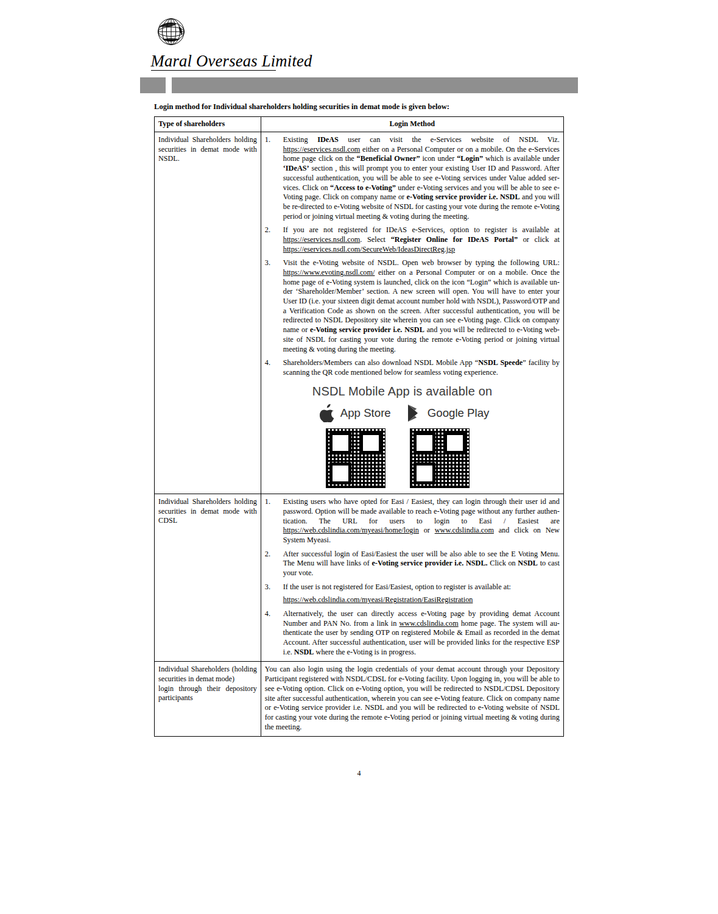Maral Overseas Limited
Login method for Individual shareholders holding securities in demat mode is given below:
| Type of shareholders | Login Method |
| --- | --- |
| Individual Shareholders holding securities in demat mode with NSDL. | Existing IDeAS user can visit the e-Services website of NSDL Viz. https://eservices.nsdl.com either on a Personal Computer or on a mobile. On the e-Services home page click on the “Beneficial Owner” icon under “Login” which is available under ‘IDeAS’ section , this will prompt you to enter your existing User ID and Password. After successful authentication, you will be able to see e-Voting services under Value added services. Click on “Access to e-Voting” under e-Voting services and you will be able to see e-Voting page. Click on company name or e-Voting service provider i.e. NSDL and you will be re-directed to e-Voting website of NSDL for casting your vote during the remote e-Voting period or joining virtual meeting & voting during the meeting. If you are not registered for IDeAS e-Services, option to register is available at https://eservices.nsdl.com . Select “Register Online for IDeAS Portal” or click at https://eservices.nsdl.com/SecureWeb/IdeasDirectReg.jsp Visit the e-Voting website of NSDL. Open web browser by typing the following URL: https://www.evoting.nsdl.com/ either on a Personal Computer or on a mobile. Once the home page of e-Voting system is launched, click on the icon “Login” which is available under ‘Shareholder/Member’ section. A new screen will open. You will have to enter your User ID (i.e. your sixteen digit demat account number hold with NSDL), Password/OTP and a Verification Code as shown on the screen. After successful authentication, you will be redirected to NSDL Depository site wherein you can see e-Voting page. Click on company name or e-Voting service provider i.e. NSDL and you will be redirected to e-Voting website of NSDL for casting your vote during the remote e-Voting period or joining virtual meeting & voting during the meeting. Shareholders/Members can also download NSDL Mobile App “ NSDL Speede ” facility by scanning the QR code mentioned below for seamless voting experience. NSDL Mobile App is available on App Store Google Play |
| Individual Shareholders holding securities in demat mode with CDSL | Existing users who have opted for Easi / Easiest, they can login through their user id and password. Option will be made available to reach e-Voting page without any further authentication. The URL for users to login to Easi / Easiest are https://web.cdslindia.com/myeasi/home/login or www.cdslindia.com and click on New System Myeasi. After successful login of Easi/Easiest the user will be also able to see the E Voting Menu. The Menu will have links of e-Voting service provider i.e. NSDL. Click on NSDL to cast your vote. If the user is not registered for Easi/Easiest, option to register is available at: https://web.cdslindia.com/myeasi/Registration/EasiRegistration Alternatively, the user can directly access e-Voting page by providing demat Account Number and PAN No. from a link in www.cdslindia.com home page. The system will authenticate the user by sending OTP on registered Mobile & Email as recorded in the demat Account. After successful authentication, user will be provided links for the respective ESP i.e. NSDL where the e-Voting is in progress. |
| Individual Shareholders (holding securities in demat mode) login through their depository participants | You can also login using the login credentials of your demat account through your Depository Participant registered with NSDL/CDSL for e-Voting facility. Upon logging in, you will be able to see e-Voting option. Click on e-Voting option, you will be redirected to NSDL/CDSL Depository site after successful authentication, wherein you can see e-Voting feature. Click on company name or e-Voting service provider i.e. NSDL and you will be redirected to e-Voting website of NSDL for casting your vote during the remote e-Voting period or joining virtual meeting & voting during the meeting. |
4